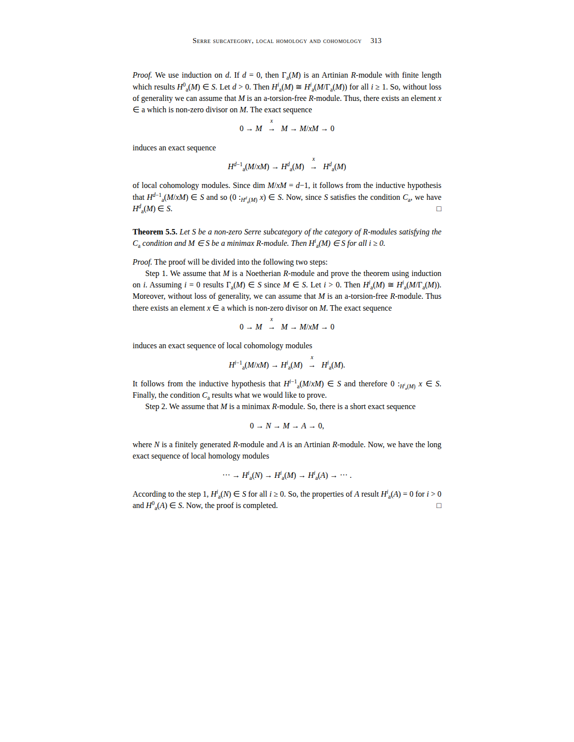Serre subcategory, local homology and cohomology313
Proof. We use induction on d. If d = 0, then Γa(M) is an Artinian R-module with finite length which results H0a(M) ∈ S. Let d > 0. Then Hia(M) ≅ Hia(M/Γa(M)) for all i ≥ 1. So, without loss of generality we can assume that M is an a-torsion-free R-module. Thus, there exists an element x ∈ a which is non-zero divisor on M. The exact sequence
0 → M x→ M → M/xM → 0
induces an exact sequence
Hd−1a(M/xM) → Hda(M) x→ Hda(M)
of local cohomology modules. Since dim M/xM = d−1, it follows from the inductive hypothesis that Hd−1a(M/xM) ∈ S and so (0 :Hda(M) x) ∈ S. Now, since S satisfies the condition Ca, we have Hda(M) ∈ S. □
Theorem 5.5. Let S be a non-zero Serre subcategory of the category of R-modules satisfying the Ca condition and M ∈ S be a minimax R-module. Then Hia(M) ∈ S for all i ≥ 0.
Proof. The proof will be divided into the following two steps:
Step 1. We assume that M is a Noetherian R-module and prove the theorem using induction on i. Assuming i = 0 results Γa(M) ∈ S since M ∈ S. Let i > 0. Then Hia(M) ≅ Hia(M/Γa(M)). Moreover, without loss of generality, we can assume that M is an a-torsion-free R-module. Thus there exists an element x ∈ a which is non-zero divisor on M. The exact sequence
0 → M x→ M → M/xM → 0
induces an exact sequence of local cohomology modules
Hi−1a(M/xM) → Hia(M) x→ Hia(M).
It follows from the inductive hypothesis that Hi−1a(M/xM) ∈ S and therefore 0 :Hia(M) x ∈ S. Finally, the condition Ca results what we would like to prove.
Step 2. We assume that M is a minimax R-module. So, there is a short exact sequence
0 → N → M → A → 0,
where N is a finitely generated R-module and A is an Artinian R-module. Now, we have the long exact sequence of local homology modules
··· → Hia(N) → Hia(M) → Hia(A) → ··· .
According to the step 1, Hia(N) ∈ S for all i ≥ 0. So, the properties of A result Hia(A) = 0 for i > 0 and H0a(A) ∈ S. Now, the proof is completed. □